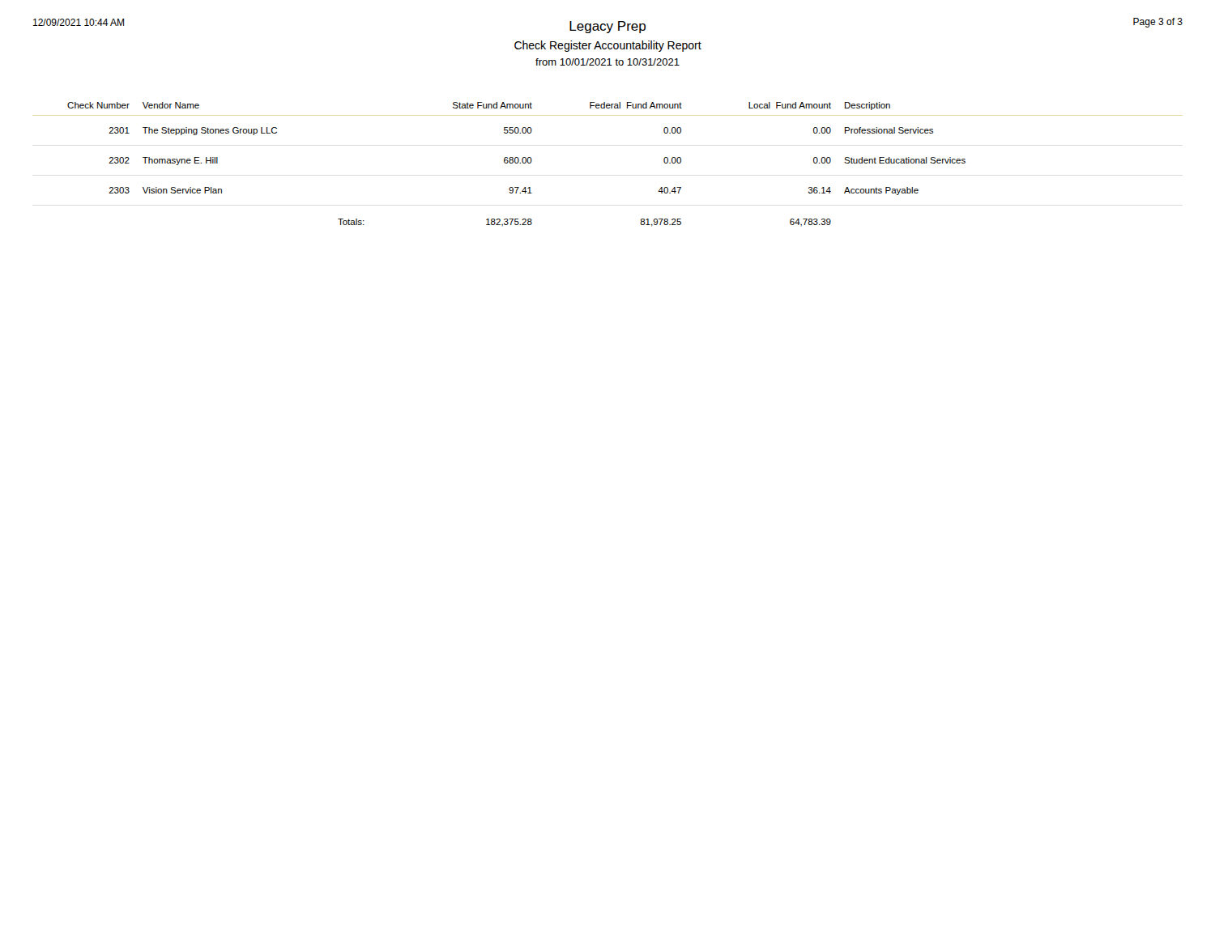12/09/2021 10:44 AM
Page 3 of 3
Legacy Prep
Check Register Accountability Report
from 10/01/2021 to 10/31/2021
| Check Number | Vendor Name | State Fund Amount | Federal Fund Amount | Local Fund Amount | Description |
| --- | --- | --- | --- | --- | --- |
| 2301 | The Stepping Stones Group LLC | 550.00 | 0.00 | 0.00 | Professional Services |
| 2302 | Thomasyne E. Hill | 680.00 | 0.00 | 0.00 | Student Educational Services |
| 2303 | Vision Service Plan | 97.41 | 40.47 | 36.14 | Accounts Payable |
| | Totals: | 182,375.28 | 81,978.25 | 64,783.39 | |